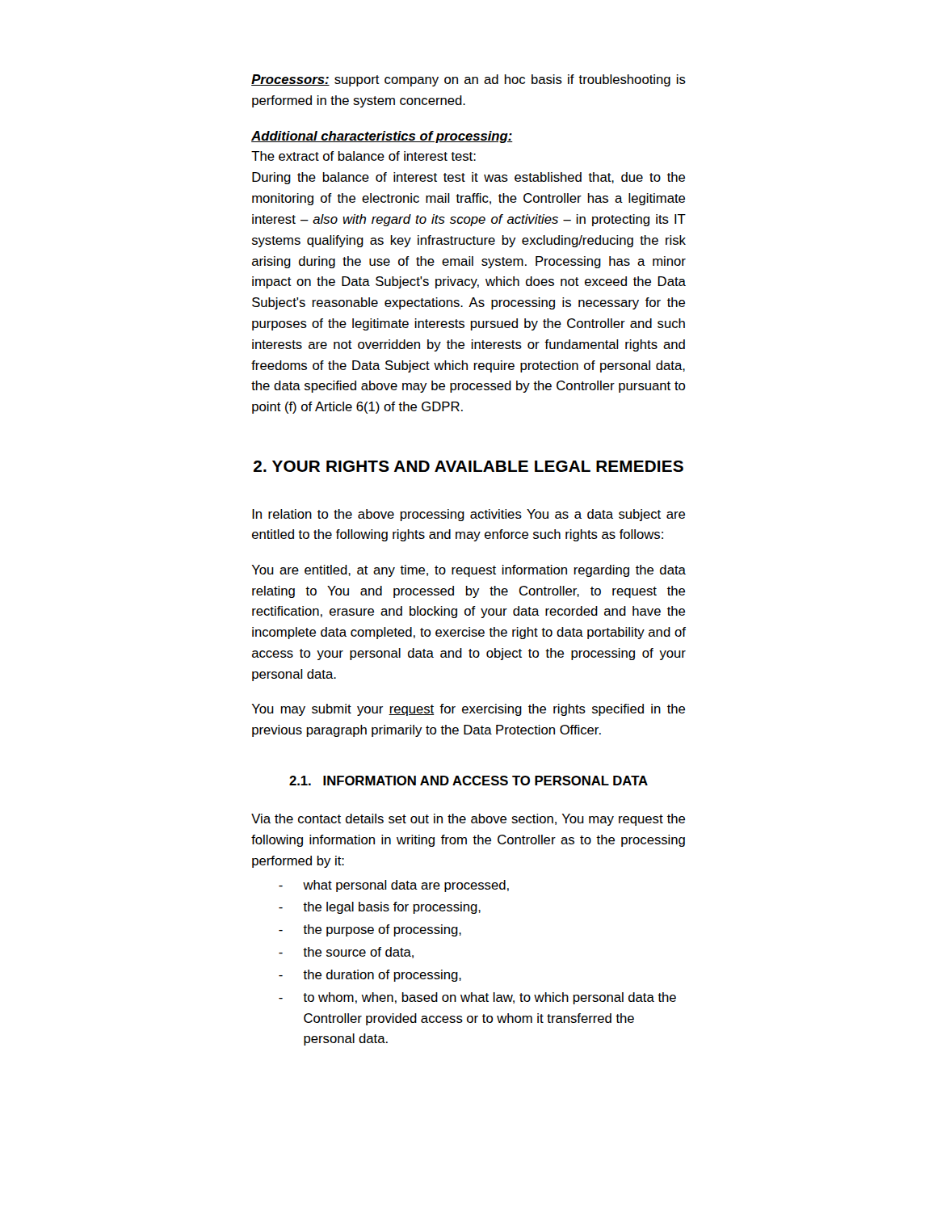Processors: support company on an ad hoc basis if troubleshooting is performed in the system concerned.
Additional characteristics of processing:
The extract of balance of interest test:
During the balance of interest test it was established that, due to the monitoring of the electronic mail traffic, the Controller has a legitimate interest – also with regard to its scope of activities – in protecting its IT systems qualifying as key infrastructure by excluding/reducing the risk arising during the use of the email system. Processing has a minor impact on the Data Subject's privacy, which does not exceed the Data Subject's reasonable expectations. As processing is necessary for the purposes of the legitimate interests pursued by the Controller and such interests are not overridden by the interests or fundamental rights and freedoms of the Data Subject which require protection of personal data, the data specified above may be processed by the Controller pursuant to point (f) of Article 6(1) of the GDPR.
2. YOUR RIGHTS AND AVAILABLE LEGAL REMEDIES
In relation to the above processing activities You as a data subject are entitled to the following rights and may enforce such rights as follows:
You are entitled, at any time, to request information regarding the data relating to You and processed by the Controller, to request the rectification, erasure and blocking of your data recorded and have the incomplete data completed, to exercise the right to data portability and of access to your personal data and to object to the processing of your personal data.
You may submit your request for exercising the rights specified in the previous paragraph primarily to the Data Protection Officer.
2.1. INFORMATION AND ACCESS TO PERSONAL DATA
Via the contact details set out in the above section, You may request the following information in writing from the Controller as to the processing performed by it:
what personal data are processed,
the legal basis for processing,
the purpose of processing,
the source of data,
the duration of processing,
to whom, when, based on what law, to which personal data the Controller provided access or to whom it transferred the personal data.